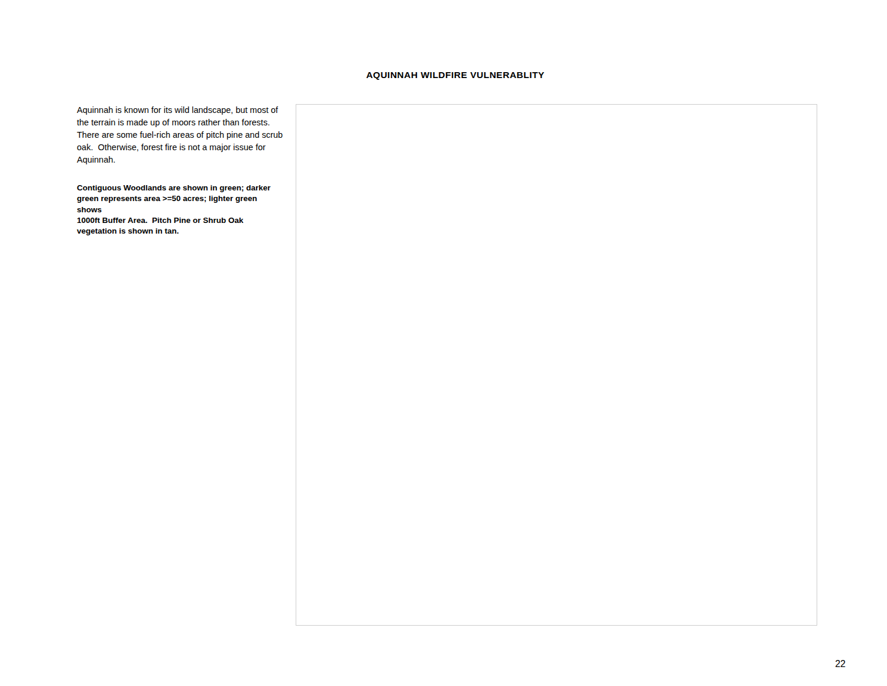AQUINNAH WILDFIRE VULNERABLITY
Aquinnah is known for its wild landscape, but most of the terrain is made up of moors rather than forests. There are some fuel-rich areas of pitch pine and scrub oak. Otherwise, forest fire is not a major issue for Aquinnah.
Contiguous Woodlands are shown in green; darker green represents area >=50 acres; lighter green shows
1000ft Buffer Area. Pitch Pine or Shrub Oak vegetation is shown in tan.
22